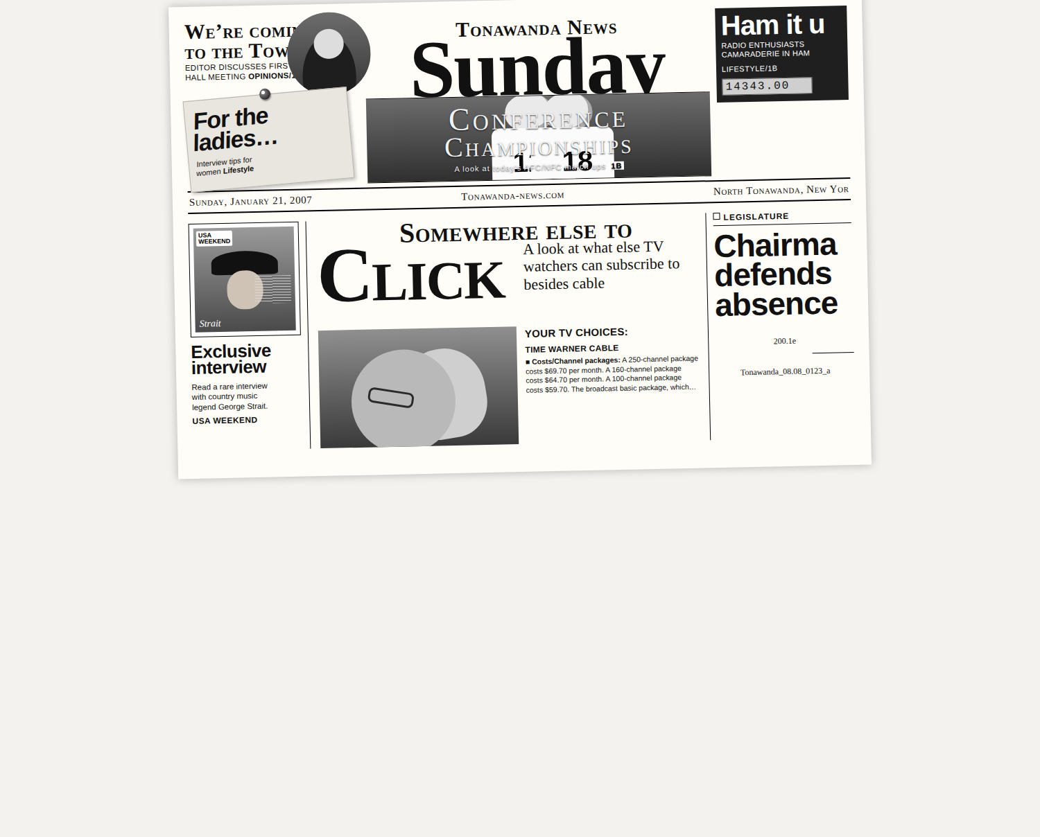We’re coming
to the Town
Editor discusses first town
hall meeting Opinions/10A
For the
ladies…
Interview tips for
women Lifestyle
Tonawanda News
Sunday
12
18
Conference
Championships
A look at today’s AFC/NFC match ups 1B
Ham it u
Radio enthusiasts
camaraderie in ham
LIFESTYLE/1B
14343.00
Sunday, January 21, 2007 Tonawanda-news.com North Tonawanda, New Yor
USA
WEEKEND
Strait
Exclusive
interview
Read a rare interview
with country music
legend George Strait.
USA WEEKEND
Somewhere else to
Click
A look at what else TV watchers can subscribe to besides cable
YOUR TV CHOICES:
TIME WARNER CABLE
■ Costs/Channel packages: A 250-channel package costs $69.70 per month. A 160-channel package costs $64.70 per month. A 100-channel package costs $59.70. The broadcast basic package, which…
Legislature
Chairma
defends
absence
200.1e
Tonawanda_08.08_0123_a